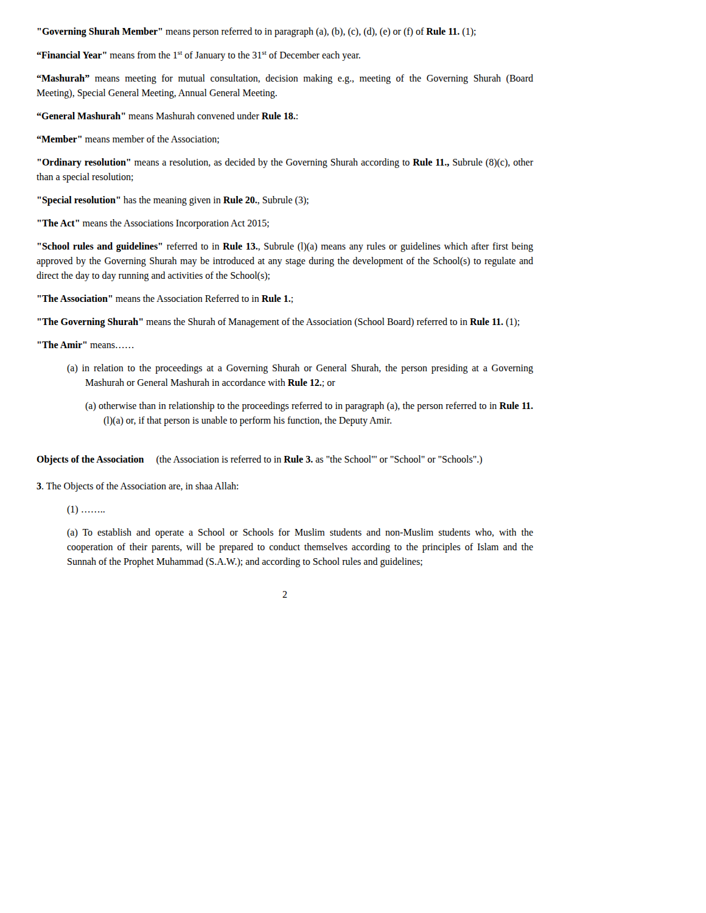"Governing Shurah Member" means person referred to in paragraph (a), (b), (c), (d), (e) or (f) of Rule 11. (1);
“Financial Year" means from the 1st of January to the 31st of December each year.
“Mashurah” means meeting for mutual consultation, decision making e.g., meeting of the Governing Shurah (Board Meeting), Special General Meeting, Annual General Meeting.
“General Mashurah" means Mashurah convened under Rule 18.:
“Member" means member of the Association;
"Ordinary resolution" means a resolution, as decided by the Governing Shurah according to Rule 11., Subrule (8)(c), other than a special resolution;
"Special resolution" has the meaning given in Rule 20., Subrule (3);
"The Act" means the Associations Incorporation Act 2015;
"School rules and guidelines" referred to in Rule 13., Subrule (l)(a) means any rules or guidelines which after first being approved by the Governing Shurah may be introduced at any stage during the development of the School(s) to regulate and direct the day to day running and activities of the School(s);
"The Association" means the Association Referred to in Rule 1.;
"The Governing Shurah" means the Shurah of Management of the Association (School Board) referred to in Rule 11. (1);
"The Amir" means……
(a) in relation to the proceedings at a Governing Shurah or General Shurah, the person presiding at a Governing Mashurah or General Mashurah in accordance with Rule 12.; or
(a) otherwise than in relationship to the proceedings referred to in paragraph (a), the person referred to in Rule 11. (l)(a) or, if that person is unable to perform his function, the Deputy Amir.
Objects of the Association (the Association is referred to in Rule 3. as "the School"' or "School" or "Schools".)
3. The Objects of the Association are, in shaa Allah:
(1) ……..
(a) To establish and operate a School or Schools for Muslim students and non-Muslim students who, with the cooperation of their parents, will be prepared to conduct themselves according to the principles of Islam and the Sunnah of the Prophet Muhammad (S.A.W.); and according to School rules and guidelines;
2